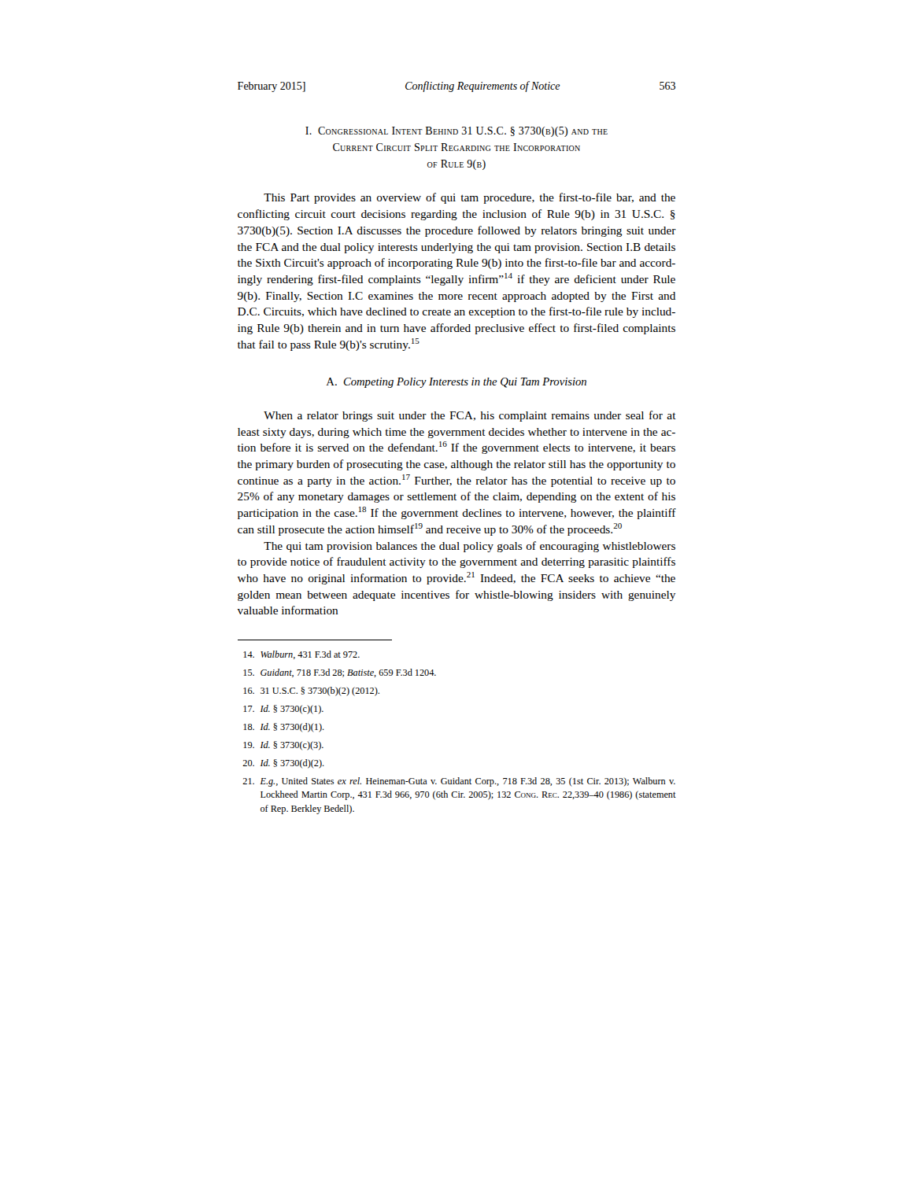February 2015] Conflicting Requirements of Notice 563
I. Congressional Intent Behind 31 U.S.C. § 3730(b)(5) and the Current Circuit Split Regarding the Incorporation of Rule 9(b)
This Part provides an overview of qui tam procedure, the first-to-file bar, and the conflicting circuit court decisions regarding the inclusion of Rule 9(b) in 31 U.S.C. § 3730(b)(5). Section I.A discusses the procedure followed by relators bringing suit under the FCA and the dual policy interests underlying the qui tam provision. Section I.B details the Sixth Circuit's approach of incorporating Rule 9(b) into the first-to-file bar and accordingly rendering first-filed complaints “legally infirm”14 if they are deficient under Rule 9(b). Finally, Section I.C examines the more recent approach adopted by the First and D.C. Circuits, which have declined to create an exception to the first-to-file rule by including Rule 9(b) therein and in turn have afforded preclusive effect to first-filed complaints that fail to pass Rule 9(b)'s scrutiny.15
A. Competing Policy Interests in the Qui Tam Provision
When a relator brings suit under the FCA, his complaint remains under seal for at least sixty days, during which time the government decides whether to intervene in the action before it is served on the defendant.16 If the government elects to intervene, it bears the primary burden of prosecuting the case, although the relator still has the opportunity to continue as a party in the action.17 Further, the relator has the potential to receive up to 25% of any monetary damages or settlement of the claim, depending on the extent of his participation in the case.18 If the government declines to intervene, however, the plaintiff can still prosecute the action himself19 and receive up to 30% of the proceeds.20
The qui tam provision balances the dual policy goals of encouraging whistleblowers to provide notice of fraudulent activity to the government and deterring parasitic plaintiffs who have no original information to provide.21 Indeed, the FCA seeks to achieve “the golden mean between adequate incentives for whistle-blowing insiders with genuinely valuable information
14. Walburn, 431 F.3d at 972.
15. Guidant, 718 F.3d 28; Batiste, 659 F.3d 1204.
16. 31 U.S.C. § 3730(b)(2) (2012).
17. Id. § 3730(c)(1).
18. Id. § 3730(d)(1).
19. Id. § 3730(c)(3).
20. Id. § 3730(d)(2).
21. E.g., United States ex rel. Heineman-Guta v. Guidant Corp., 718 F.3d 28, 35 (1st Cir. 2013); Walburn v. Lockheed Martin Corp., 431 F.3d 966, 970 (6th Cir. 2005); 132 Cong. Rec. 22,339–40 (1986) (statement of Rep. Berkley Bedell).